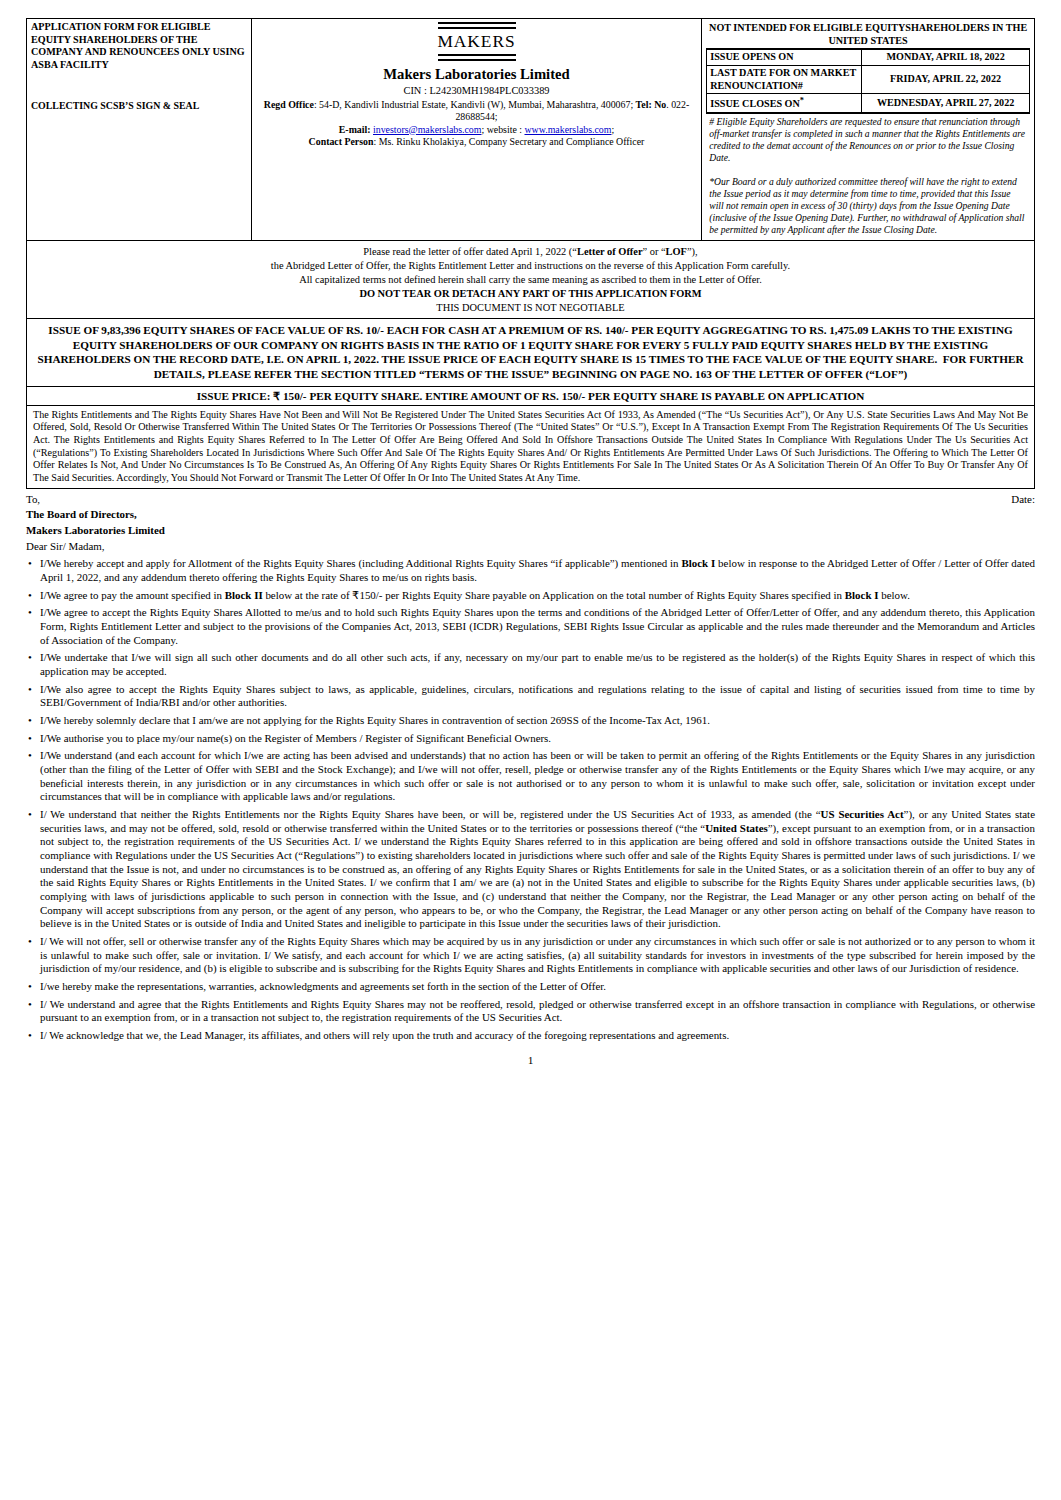| APPLICATION FORM FOR ELIGIBLE EQUITY SHAREHOLDERS OF THE COMPANY AND RENOUNCEES ONLY USING ASBA FACILITY Collecting SCSB’s Sign & Seal | MAKERS Makers Laboratories Limited CIN : L24230MH1984PLC033389 Regd Office : 54-D, Kandivli Industrial Estate, Kandivli (W), Mumbai, Maharashtra, 400067; Tel: No . 022-28688544; E-mail: investors@makerslabs.com ; website : www.makerslabs.com ; Contact Person : Ms. Rinku Kholakiya, Company Secretary and Compliance Officer | NOT INTENDED FOR ELIGIBLE EQUITYSHAREHOLDERS IN THE UNITED STATES / ISSUE OPENS ON / MONDAY, APRIL 18, 2022 / / LAST DATE FOR ON MARKET RENOUNCIATION# / FRIDAY, APRIL 22, 2022 / / ISSUE CLOSES ON * / WEDNESDAY, APRIL 27, 2022 / # Eligible Equity Shareholders are requested to ensure that renunciation through off-market transfer is completed in such a manner that the Rights Entitlements are credited to the demat account of the Renounces on or prior to the Issue Closing Date. *Our Board or a duly authorized committee thereof will have the right to extend the Issue period as it may determine from time to time, provided that this Issue will not remain open in excess of 30 (thirty) days from the Issue Opening Date (inclusive of the Issue Opening Date). Further, no withdrawal of Application shall be permitted by any Applicant after the Issue Closing Date. |
Please read the letter of offer dated April 1, 2022 (“Letter of Offer” or “LOF”),
the Abridged Letter of Offer, the Rights Entitlement Letter and instructions on the reverse of this Application Form carefully.
All capitalized terms not defined herein shall carry the same meaning as ascribed to them in the Letter of Offer.
DO NOT TEAR OR DETACH ANY PART OF THIS APPLICATION FORM
THIS DOCUMENT IS NOT NEGOTIABLE
ISSUE OF 9,83,396 EQUITY SHARES OF FACE VALUE OF RS. 10/- EACH FOR CASH AT A PREMIUM OF RS. 140/- PER EQUITY AGGREGATING TO RS. 1,475.09 LAKHS TO THE EXISTING EQUITY SHAREHOLDERS OF OUR COMPANY ON RIGHTS BASIS IN THE RATIO OF 1 EQUITY SHARE FOR EVERY 5 FULLY PAID EQUITY SHARES HELD BY THE EXISTING SHAREHOLDERS ON THE RECORD DATE, I.E. ON APRIL 1, 2022. THE ISSUE PRICE OF EACH EQUITY SHARE IS 15 TIMES TO THE FACE VALUE OF THE EQUITY SHARE. FOR FURTHER DETAILS, PLEASE REFER THE SECTION TITLED “TERMS OF THE ISSUE” BEGINNING ON PAGE NO. 163 OF THE LETTER OF OFFER (“LOF”)
ISSUE PRICE: ₹ 150/- PER EQUITY SHARE. ENTIRE AMOUNT OF RS. 150/- PER EQUITY SHARE IS PAYABLE ON APPLICATION
The Rights Entitlements and The Rights Equity Shares Have Not Been and Will Not Be Registered Under The United States Securities Act Of 1933, As Amended (“The “Us Securities Act”), Or Any U.S. State Securities Laws And May Not Be Offered, Sold, Resold Or Otherwise Transferred Within The United States Or The Territories Or Possessions Thereof (The “United States” Or “U.S.”), Except In A Transaction Exempt From The Registration Requirements Of The Us Securities Act. The Rights Entitlements and Rights Equity Shares Referred to In The Letter Of Offer Are Being Offered And Sold In Offshore Transactions Outside The United States In Compliance With Regulations Under The Us Securities Act (“Regulations”) To Existing Shareholders Located In Jurisdictions Where Such Offer And Sale Of The Rights Equity Shares And/ Or Rights Entitlements Are Permitted Under Laws Of Such Jurisdictions. The Offering to Which The Letter Of Offer Relates Is Not, And Under No Circumstances Is To Be Construed As, An Offering Of Any Rights Equity Shares Or Rights Entitlements For Sale In The United States Or As A Solicitation Therein Of An Offer To Buy Or Transfer Any Of The Said Securities. Accordingly, You Should Not Forward or Transmit The Letter Of Offer In Or Into The United States At Any Time.
To, Date:
The Board of Directors,
Makers Laboratories Limited
Dear Sir/ Madam,
I/We hereby accept and apply for Allotment of the Rights Equity Shares (including Additional Rights Equity Shares “if applicable”) mentioned in Block I below in response to the Abridged Letter of Offer / Letter of Offer dated April 1, 2022, and any addendum thereto offering the Rights Equity Shares to me/us on rights basis.
I/We agree to pay the amount specified in Block II below at the rate of ₹150/- per Rights Equity Share payable on Application on the total number of Rights Equity Shares specified in Block I below.
I/We agree to accept the Rights Equity Shares Allotted to me/us and to hold such Rights Equity Shares upon the terms and conditions of the Abridged Letter of Offer/Letter of Offer, and any addendum thereto, this Application Form, Rights Entitlement Letter and subject to the provisions of the Companies Act, 2013, SEBI (ICDR) Regulations, SEBI Rights Issue Circular as applicable and the rules made thereunder and the Memorandum and Articles of Association of the Company.
I/We undertake that I/we will sign all such other documents and do all other such acts, if any, necessary on my/our part to enable me/us to be registered as the holder(s) of the Rights Equity Shares in respect of which this application may be accepted.
I/We also agree to accept the Rights Equity Shares subject to laws, as applicable, guidelines, circulars, notifications and regulations relating to the issue of capital and listing of securities issued from time to time by SEBI/Government of India/RBI and/or other authorities.
I/We hereby solemnly declare that I am/we are not applying for the Rights Equity Shares in contravention of section 269SS of the Income-Tax Act, 1961.
I/We authorise you to place my/our name(s) on the Register of Members / Register of Significant Beneficial Owners.
I/We understand (and each account for which I/we are acting has been advised and understands) that no action has been or will be taken to permit an offering of the Rights Entitlements or the Equity Shares in any jurisdiction (other than the filing of the Letter of Offer with SEBI and the Stock Exchange); and I/we will not offer, resell, pledge or otherwise transfer any of the Rights Entitlements or the Equity Shares which I/we may acquire, or any beneficial interests therein, in any jurisdiction or in any circumstances in which such offer or sale is not authorised or to any person to whom it is unlawful to make such offer, sale, solicitation or invitation except under circumstances that will be in compliance with applicable laws and/or regulations.
I/ We understand that neither the Rights Entitlements nor the Rights Equity Shares have been, or will be, registered under the US Securities Act of 1933, as amended (the “US Securities Act”), or any United States state securities laws, and may not be offered, sold, resold or otherwise transferred within the United States or to the territories or possessions thereof (“the “United States”), except pursuant to an exemption from, or in a transaction not subject to, the registration requirements of the US Securities Act. I/ we understand the Rights Equity Shares referred to in this application are being offered and sold in offshore transactions outside the United States in compliance with Regulations under the US Securities Act (“Regulations”) to existing shareholders located in jurisdictions where such offer and sale of the Rights Equity Shares is permitted under laws of such jurisdictions. I/ we understand that the Issue is not, and under no circumstances is to be construed as, an offering of any Rights Equity Shares or Rights Entitlements for sale in the United States, or as a solicitation therein of an offer to buy any of the said Rights Equity Shares or Rights Entitlements in the United States. I/ we confirm that I am/ we are (a) not in the United States and eligible to subscribe for the Rights Equity Shares under applicable securities laws, (b) complying with laws of jurisdictions applicable to such person in connection with the Issue, and (c) understand that neither the Company, nor the Registrar, the Lead Manager or any other person acting on behalf of the Company will accept subscriptions from any person, or the agent of any person, who appears to be, or who the Company, the Registrar, the Lead Manager or any other person acting on behalf of the Company have reason to believe is in the United States or is outside of India and United States and ineligible to participate in this Issue under the securities laws of their jurisdiction.
I/ We will not offer, sell or otherwise transfer any of the Rights Equity Shares which may be acquired by us in any jurisdiction or under any circumstances in which such offer or sale is not authorized or to any person to whom it is unlawful to make such offer, sale or invitation. I/ We satisfy, and each account for which I/ we are acting satisfies, (a) all suitability standards for investors in investments of the type subscribed for herein imposed by the jurisdiction of my/our residence, and (b) is eligible to subscribe and is subscribing for the Rights Equity Shares and Rights Entitlements in compliance with applicable securities and other laws of our Jurisdiction of residence.
I/we hereby make the representations, warranties, acknowledgments and agreements set forth in the section of the Letter of Offer.
I/ We understand and agree that the Rights Entitlements and Rights Equity Shares may not be reoffered, resold, pledged or otherwise transferred except in an offshore transaction in compliance with Regulations, or otherwise pursuant to an exemption from, or in a transaction not subject to, the registration requirements of the US Securities Act.
I/ We acknowledge that we, the Lead Manager, its affiliates, and others will rely upon the truth and accuracy of the foregoing representations and agreements.
1